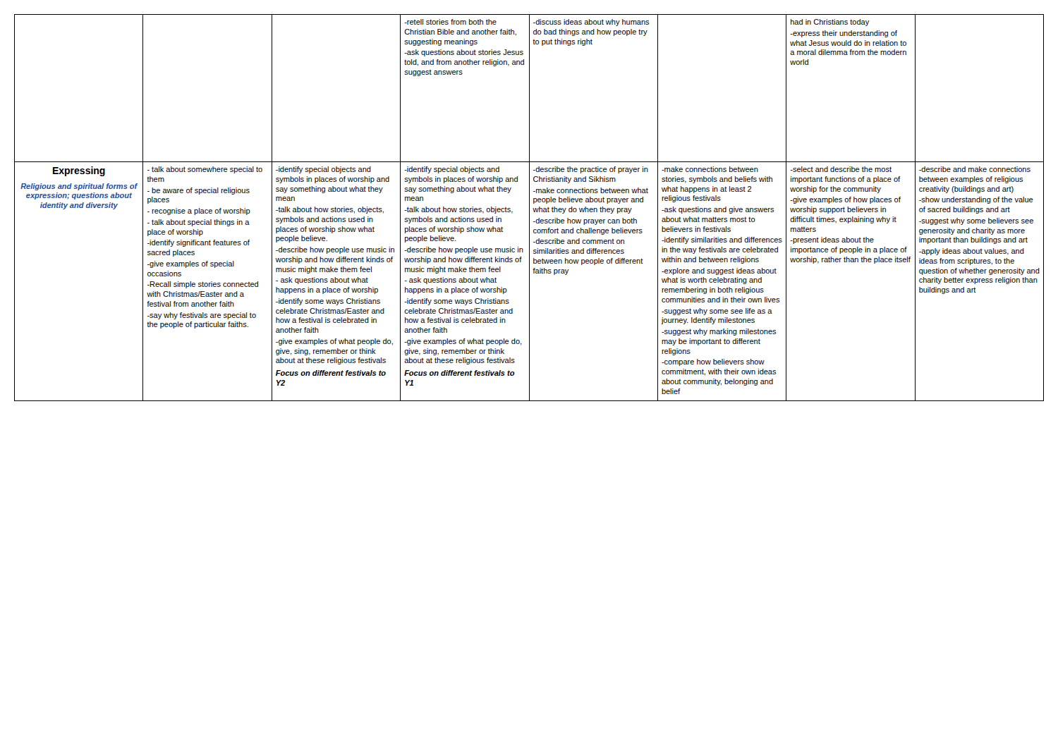| | | | -retell stories from both the Christian Bible and another faith, suggesting meanings -ask questions about stories Jesus told, and from another religion, and suggest answers | -discuss ideas about why humans do bad things and how people try to put things right | | had in Christians today -express their understanding of what Jesus would do in relation to a moral dilemma from the modern world | |
| Expressing Religious and spiritual forms of expression; questions about identity and diversity | - talk about somewhere special to them - be aware of special religious places - recognise a place of worship - talk about special things in a place of worship -identify significant features of sacred places -give examples of special occasions -Recall simple stories connected with Christmas/Easter and a festival from another faith -say why festivals are special to the people of particular faiths. | -identify special objects and symbols in places of worship and say something about what they mean -talk about how stories, objects, symbols and actions used in places of worship show what people believe. -describe how people use music in worship and how different kinds of music might make them feel - ask questions about what happens in a place of worship -identify some ways Christians celebrate Christmas/Easter and how a festival is celebrated in another faith -give examples of what people do, give, sing, remember or think about at these religious festivals Focus on different festivals to Y2 | -identify special objects and symbols in places of worship and say something about what they mean -talk about how stories, objects, symbols and actions used in places of worship show what people believe. -describe how people use music in worship and how different kinds of music might make them feel - ask questions about what happens in a place of worship -identify some ways Christians celebrate Christmas/Easter and how a festival is celebrated in another faith -give examples of what people do, give, sing, remember or think about at these religious festivals Focus on different festivals to Y1 | -describe the practice of prayer in Christianity and Sikhism -make connections between what people believe about prayer and what they do when they pray -describe how prayer can both comfort and challenge believers -describe and comment on similarities and differences between how people of different faiths pray | -make connections between stories, symbols and beliefs with what happens in at least 2 religious festivals -ask questions and give answers about what matters most to believers in festivals -identify similarities and differences in the way festivals are celebrated within and between religions -explore and suggest ideas about what is worth celebrating and remembering in both religious communities and in their own lives -suggest why some see life as a journey. Identify milestones -suggest why marking milestones may be important to different religions -compare how believers show commitment, with their own ideas about community, belonging and belief | -select and describe the most important functions of a place of worship for the community -give examples of how places of worship support believers in difficult times, explaining why it matters -present ideas about the importance of people in a place of worship, rather than the place itself | -describe and make connections between examples of religious creativity (buildings and art) -show understanding of the value of sacred buildings and art -suggest why some believers see generosity and charity as more important than buildings and art -apply ideas about values, and ideas from scriptures, to the question of whether generosity and charity better express religion than buildings and art |